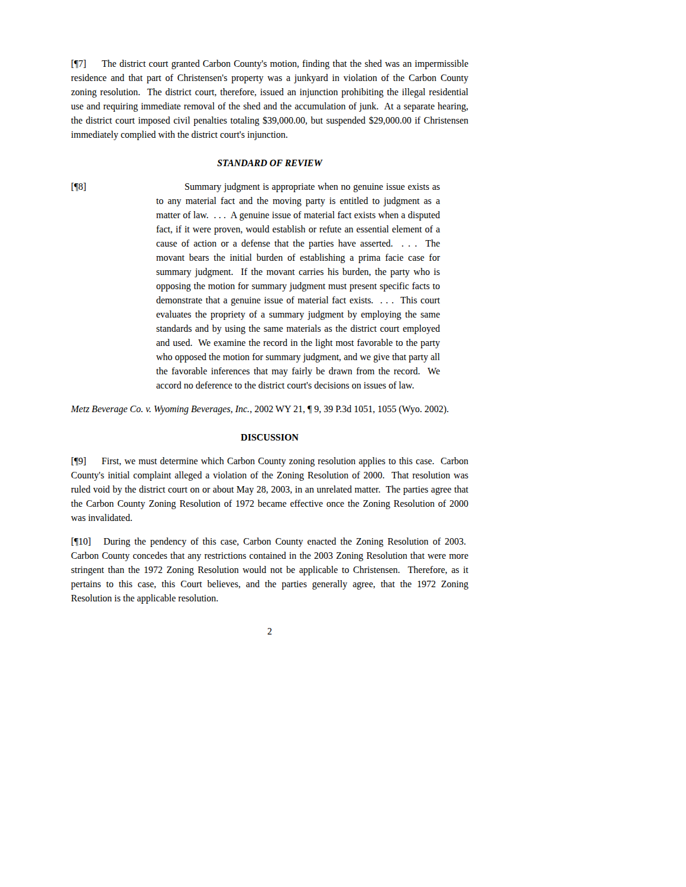[¶7] The district court granted Carbon County's motion, finding that the shed was an impermissible residence and that part of Christensen's property was a junkyard in violation of the Carbon County zoning resolution. The district court, therefore, issued an injunction prohibiting the illegal residential use and requiring immediate removal of the shed and the accumulation of junk. At a separate hearing, the district court imposed civil penalties totaling $39,000.00, but suspended $29,000.00 if Christensen immediately complied with the district court's injunction.
STANDARD OF REVIEW
[¶8]
Summary judgment is appropriate when no genuine issue exists as to any material fact and the moving party is entitled to judgment as a matter of law. . . . A genuine issue of material fact exists when a disputed fact, if it were proven, would establish or refute an essential element of a cause of action or a defense that the parties have asserted. . . . The movant bears the initial burden of establishing a prima facie case for summary judgment. If the movant carries his burden, the party who is opposing the motion for summary judgment must present specific facts to demonstrate that a genuine issue of material fact exists. . . . This court evaluates the propriety of a summary judgment by employing the same standards and by using the same materials as the district court employed and used. We examine the record in the light most favorable to the party who opposed the motion for summary judgment, and we give that party all the favorable inferences that may fairly be drawn from the record. We accord no deference to the district court's decisions on issues of law.
Metz Beverage Co. v. Wyoming Beverages, Inc., 2002 WY 21, ¶ 9, 39 P.3d 1051, 1055 (Wyo. 2002).
DISCUSSION
[¶9] First, we must determine which Carbon County zoning resolution applies to this case. Carbon County's initial complaint alleged a violation of the Zoning Resolution of 2000. That resolution was ruled void by the district court on or about May 28, 2003, in an unrelated matter. The parties agree that the Carbon County Zoning Resolution of 1972 became effective once the Zoning Resolution of 2000 was invalidated.
[¶10] During the pendency of this case, Carbon County enacted the Zoning Resolution of 2003. Carbon County concedes that any restrictions contained in the 2003 Zoning Resolution that were more stringent than the 1972 Zoning Resolution would not be applicable to Christensen. Therefore, as it pertains to this case, this Court believes, and the parties generally agree, that the 1972 Zoning Resolution is the applicable resolution.
2